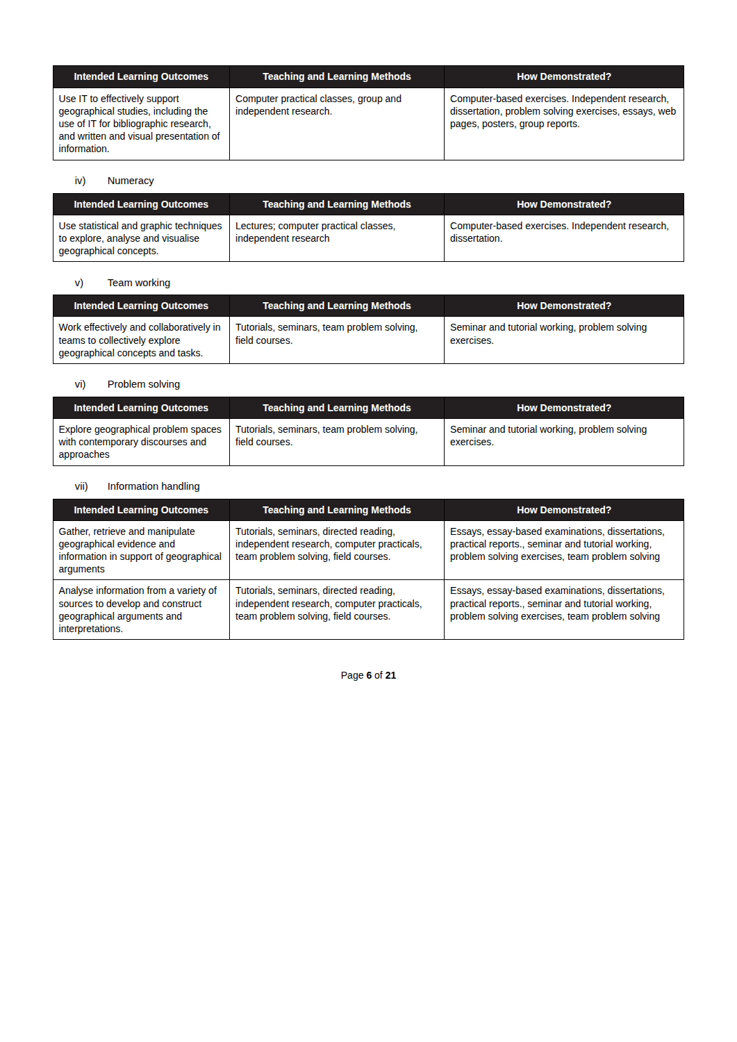| Intended Learning Outcomes | Teaching and Learning Methods | How Demonstrated? |
| --- | --- | --- |
| Use IT to effectively support geographical studies, including the use of IT for bibliographic research, and written and visual presentation of information. | Computer practical classes, group and independent research. | Computer-based exercises. Independent research, dissertation, problem solving exercises, essays, web pages, posters, group reports. |
iv) Numeracy
| Intended Learning Outcomes | Teaching and Learning Methods | How Demonstrated? |
| --- | --- | --- |
| Use statistical and graphic techniques to explore, analyse and visualise geographical concepts. | Lectures; computer practical classes, independent research | Computer-based exercises. Independent research, dissertation. |
v) Team working
| Intended Learning Outcomes | Teaching and Learning Methods | How Demonstrated? |
| --- | --- | --- |
| Work effectively and collaboratively in teams to collectively explore geographical concepts and tasks. | Tutorials, seminars, team problem solving, field courses. | Seminar and tutorial working, problem solving exercises. |
vi) Problem solving
| Intended Learning Outcomes | Teaching and Learning Methods | How Demonstrated? |
| --- | --- | --- |
| Explore geographical problem spaces with contemporary discourses and approaches | Tutorials, seminars, team problem solving, field courses. | Seminar and tutorial working, problem solving exercises. |
vii) Information handling
| Intended Learning Outcomes | Teaching and Learning Methods | How Demonstrated? |
| --- | --- | --- |
| Gather, retrieve and manipulate geographical evidence and information in support of geographical arguments | Tutorials, seminars, directed reading, independent research, computer practicals, team problem solving, field courses. | Essays, essay-based examinations, dissertations, practical reports., seminar and tutorial working, problem solving exercises, team problem solving |
| Analyse information from a variety of sources to develop and construct geographical arguments and interpretations. | Tutorials, seminars, directed reading, independent research, computer practicals, team problem solving, field courses. | Essays, essay-based examinations, dissertations, practical reports., seminar and tutorial working, problem solving exercises, team problem solving |
Page 6 of 21